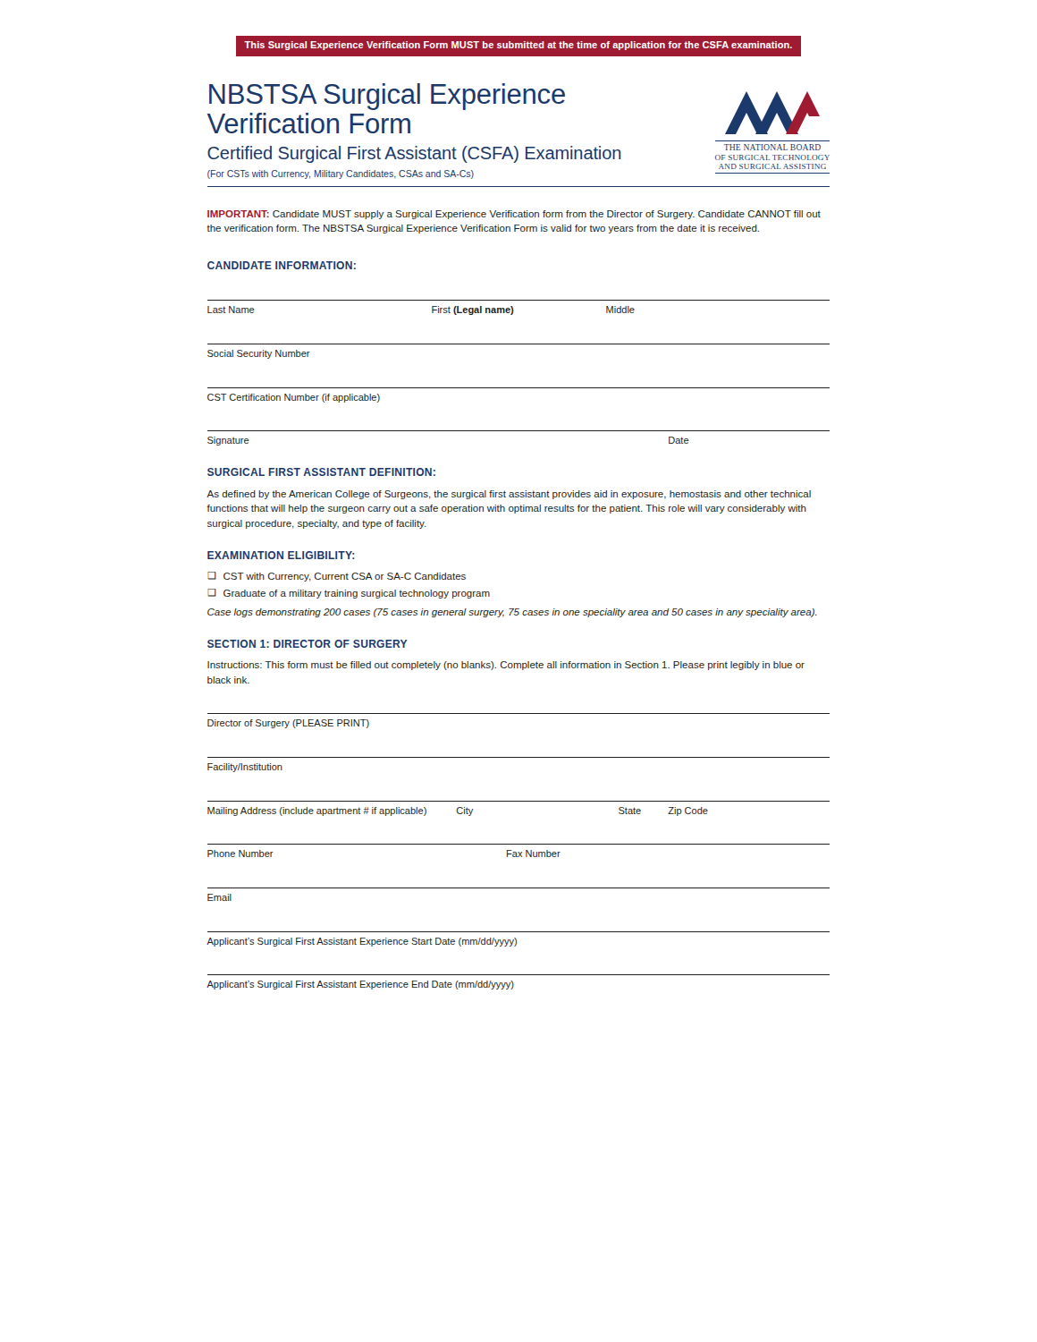This Surgical Experience Verification Form MUST be submitted at the time of application for the CSFA examination.
NBSTSA Surgical Experience Verification Form
Certified Surgical First Assistant (CSFA) Examination
(For CSTs with Currency, Military Candidates, CSAs and SA-Cs)
THE NATIONAL BOARD OF SURGICAL TECHNOLOGY AND SURGICAL ASSISTING
IMPORTANT: Candidate MUST supply a Surgical Experience Verification form from the Director of Surgery. Candidate CANNOT fill out the verification form. The NBSTSA Surgical Experience Verification Form is valid for two years from the date it is received.
Candidate Information:
Last Name First (Legal name) Middle
Social Security Number
CST Certification Number (if applicable)
Signature Date
Surgical First Assistant Definition:
As defined by the American College of Surgeons, the surgical first assistant provides aid in exposure, hemostasis and other technical functions that will help the surgeon carry out a safe operation with optimal results for the patient. This role will vary considerably with surgical procedure, specialty, and type of facility.
Examination Eligibility:
CST with Currency, Current CSA or SA-C Candidates
Graduate of a military training surgical technology program
Case logs demonstrating 200 cases (75 cases in general surgery, 75 cases in one speciality area and 50 cases in any speciality area).
Section 1: Director of Surgery
Instructions: This form must be filled out completely (no blanks). Complete all information in Section 1. Please print legibly in blue or black ink.
Director of Surgery (PLEASE PRINT)
Facility/Institution
Mailing Address (include apartment # if applicable) City State Zip Code
Phone Number Fax Number
Email
Applicant’s Surgical First Assistant Experience Start Date (mm/dd/yyyy)
Applicant’s Surgical First Assistant Experience End Date (mm/dd/yyyy)